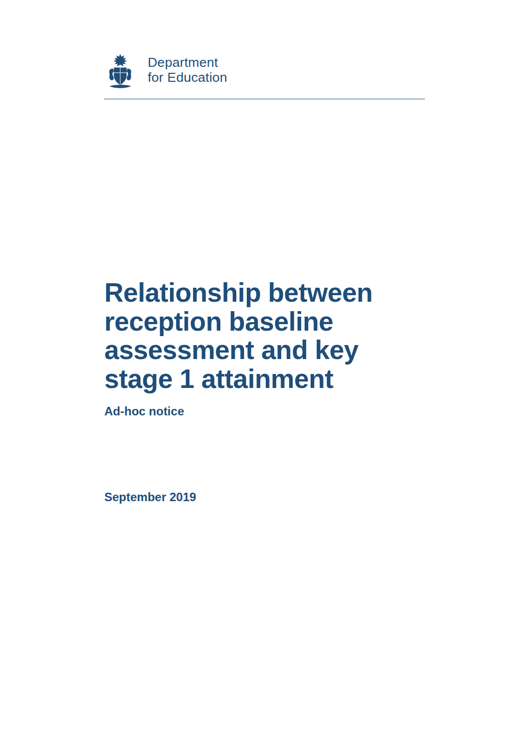Department
for Education
Relationship between reception baseline assessment and key stage 1 attainment
Ad-hoc notice
September 2019